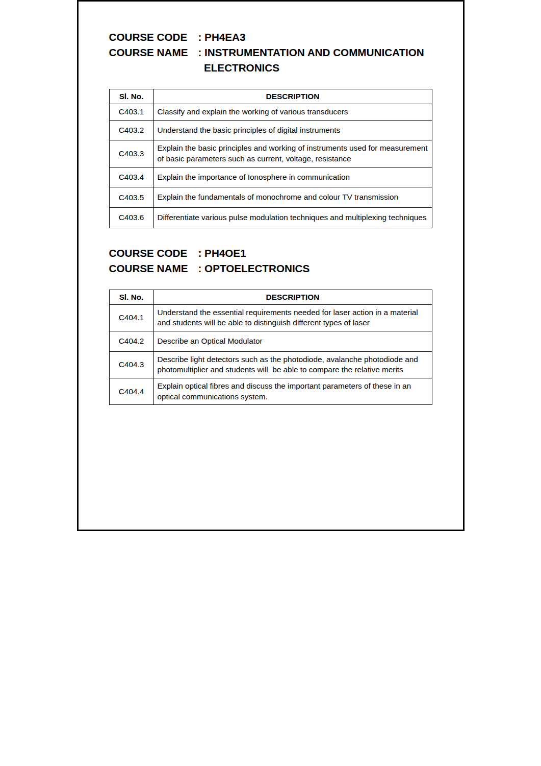COURSE CODE: PH4EA3
COURSE NAME: INSTRUMENTATION AND COMMUNICATION
ELECTRONICS
| Sl. No. | DESCRIPTION |
| --- | --- |
| C403.1 | Classify and explain the working of various transducers |
| C403.2 | Understand the basic principles of digital instruments |
| C403.3 | Explain the basic principles and working of instruments used for measurement of basic parameters such as current, voltage, resistance |
| C403.4 | Explain the importance of Ionosphere in communication |
| C403.5 | Explain the fundamentals of monochrome and colour TV transmission |
| C403.6 | Differentiate various pulse modulation techniques and multiplexing techniques |
COURSE CODE: PH4OE1
COURSE NAME: OPTOELECTRONICS
| Sl. No. | DESCRIPTION |
| --- | --- |
| C404.1 | Understand the essential requirements needed for laser action in a material and students will be able to distinguish different types of laser |
| C404.2 | Describe an Optical Modulator |
| C404.3 | Describe light detectors such as the photodiode, avalanche photodiode and photomultiplier and students will be able to compare the relative merits |
| C404.4 | Explain optical fibres and discuss the important parameters of these in an optical communications system. |